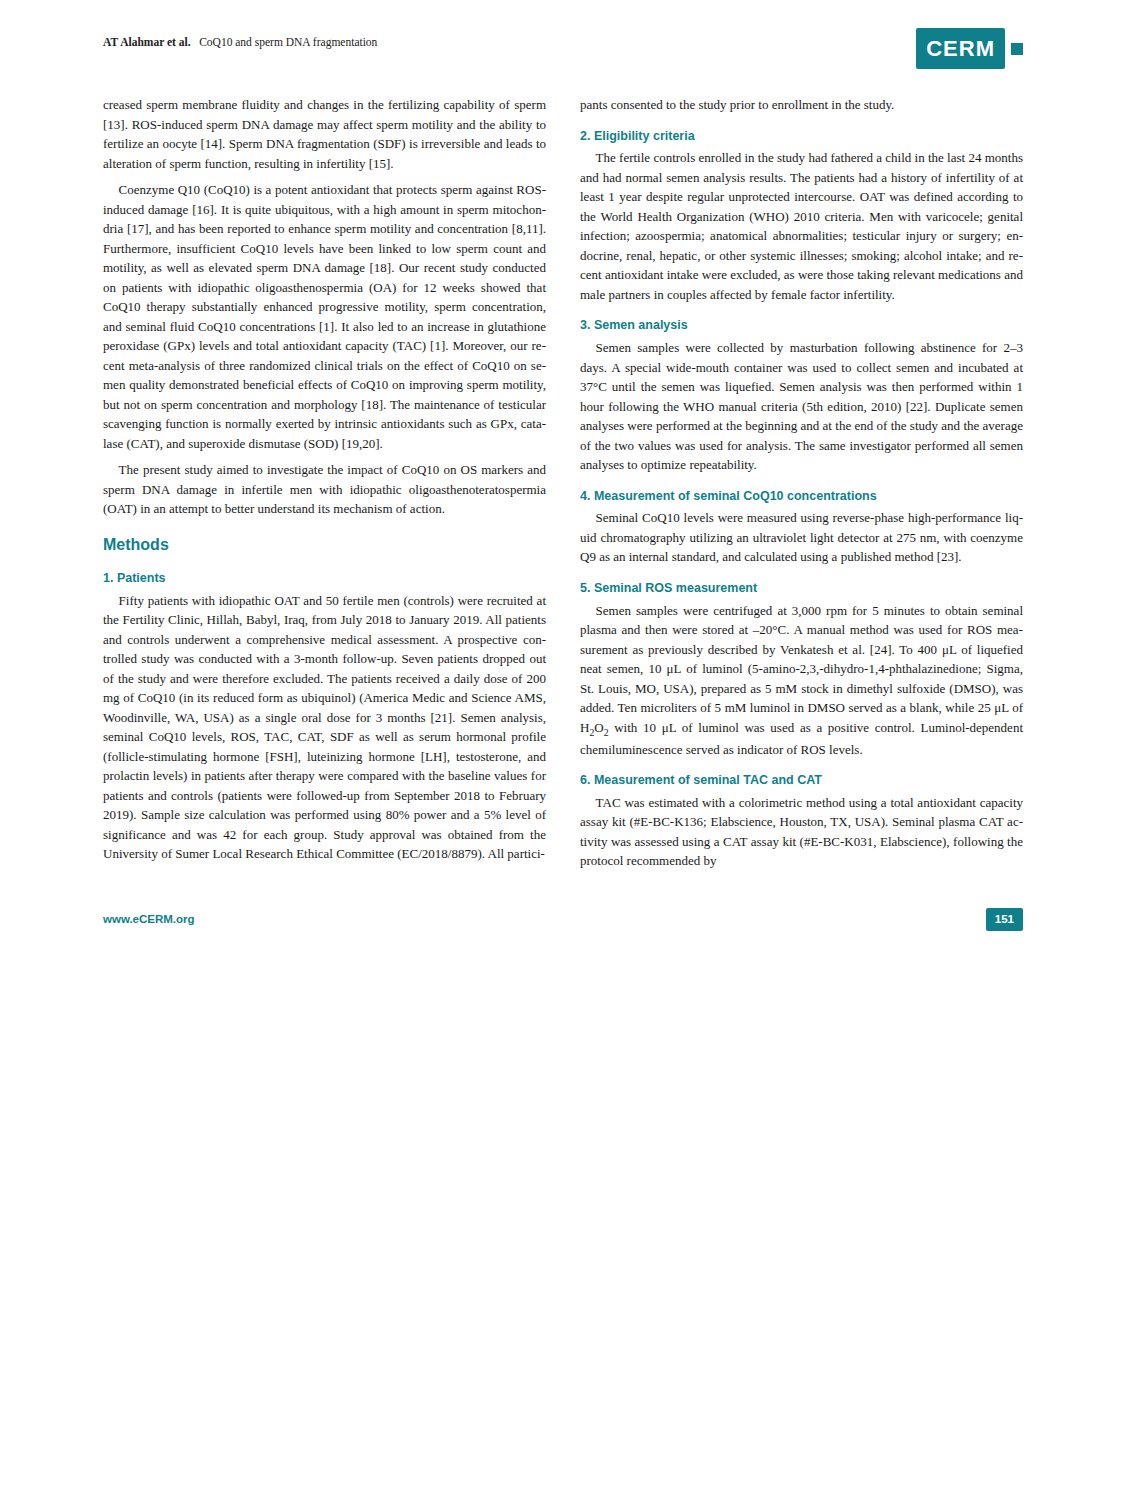AT Alahmar et al. CoQ10 and sperm DNA fragmentation
CERM
creased sperm membrane fluidity and changes in the fertilizing capability of sperm [13]. ROS-induced sperm DNA damage may affect sperm motility and the ability to fertilize an oocyte [14]. Sperm DNA fragmentation (SDF) is irreversible and leads to alteration of sperm function, resulting in infertility [15].
Coenzyme Q10 (CoQ10) is a potent antioxidant that protects sperm against ROS-induced damage [16]. It is quite ubiquitous, with a high amount in sperm mitochondria [17], and has been reported to enhance sperm motility and concentration [8,11]. Furthermore, insufficient CoQ10 levels have been linked to low sperm count and motility, as well as elevated sperm DNA damage [18]. Our recent study conducted on patients with idiopathic oligoasthenospermia (OA) for 12 weeks showed that CoQ10 therapy substantially enhanced progressive motility, sperm concentration, and seminal fluid CoQ10 concentrations [1]. It also led to an increase in glutathione peroxidase (GPx) levels and total antioxidant capacity (TAC) [1]. Moreover, our recent meta-analysis of three randomized clinical trials on the effect of CoQ10 on semen quality demonstrated beneficial effects of CoQ10 on improving sperm motility, but not on sperm concentration and morphology [18]. The maintenance of testicular scavenging function is normally exerted by intrinsic antioxidants such as GPx, catalase (CAT), and superoxide dismutase (SOD) [19,20].
The present study aimed to investigate the impact of CoQ10 on OS markers and sperm DNA damage in infertile men with idiopathic oligoasthenoteratospermia (OAT) in an attempt to better understand its mechanism of action.
Methods
1. Patients
Fifty patients with idiopathic OAT and 50 fertile men (controls) were recruited at the Fertility Clinic, Hillah, Babyl, Iraq, from July 2018 to January 2019. All patients and controls underwent a comprehensive medical assessment. A prospective controlled study was conducted with a 3-month follow-up. Seven patients dropped out of the study and were therefore excluded. The patients received a daily dose of 200 mg of CoQ10 (in its reduced form as ubiquinol) (America Medic and Science AMS, Woodinville, WA, USA) as a single oral dose for 3 months [21]. Semen analysis, seminal CoQ10 levels, ROS, TAC, CAT, SDF as well as serum hormonal profile (follicle-stimulating hormone [FSH], luteinizing hormone [LH], testosterone, and prolactin levels) in patients after therapy were compared with the baseline values for patients and controls (patients were followed-up from September 2018 to February 2019). Sample size calculation was performed using 80% power and a 5% level of significance and was 42 for each group. Study approval was obtained from the University of Sumer Local Research Ethical Committee (EC/2018/8879). All partici-
pants consented to the study prior to enrollment in the study.
2. Eligibility criteria
The fertile controls enrolled in the study had fathered a child in the last 24 months and had normal semen analysis results. The patients had a history of infertility of at least 1 year despite regular unprotected intercourse. OAT was defined according to the World Health Organization (WHO) 2010 criteria. Men with varicocele; genital infection; azoospermia; anatomical abnormalities; testicular injury or surgery; endocrine, renal, hepatic, or other systemic illnesses; smoking; alcohol intake; and recent antioxidant intake were excluded, as were those taking relevant medications and male partners in couples affected by female factor infertility.
3. Semen analysis
Semen samples were collected by masturbation following abstinence for 2–3 days. A special wide-mouth container was used to collect semen and incubated at 37°C until the semen was liquefied. Semen analysis was then performed within 1 hour following the WHO manual criteria (5th edition, 2010) [22]. Duplicate semen analyses were performed at the beginning and at the end of the study and the average of the two values was used for analysis. The same investigator performed all semen analyses to optimize repeatability.
4. Measurement of seminal CoQ10 concentrations
Seminal CoQ10 levels were measured using reverse-phase high-performance liquid chromatography utilizing an ultraviolet light detector at 275 nm, with coenzyme Q9 as an internal standard, and calculated using a published method [23].
5. Seminal ROS measurement
Semen samples were centrifuged at 3,000 rpm for 5 minutes to obtain seminal plasma and then were stored at –20°C. A manual method was used for ROS measurement as previously described by Venkatesh et al. [24]. To 400 μL of liquefied neat semen, 10 μL of luminol (5-amino-2,3,-dihydro-1,4-phthalazinedione; Sigma, St. Louis, MO, USA), prepared as 5 mM stock in dimethyl sulfoxide (DMSO), was added. Ten microliters of 5 mM luminol in DMSO served as a blank, while 25 μL of H2O2 with 10 μL of luminol was used as a positive control. Luminol-dependent chemiluminescence served as indicator of ROS levels.
6. Measurement of seminal TAC and CAT
TAC was estimated with a colorimetric method using a total antioxidant capacity assay kit (#E-BC-K136; Elabscience, Houston, TX, USA). Seminal plasma CAT activity was assessed using a CAT assay kit (#E-BC-K031, Elabscience), following the protocol recommended by
www.eCERM.org 151